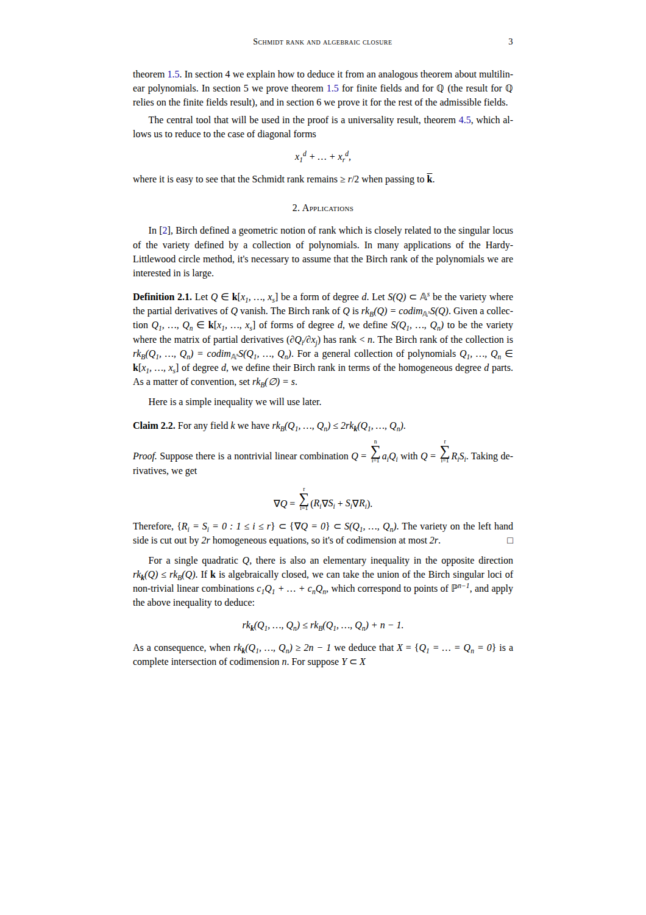Schmidt rank and algebraic closure 3
theorem 1.5. In section 4 we explain how to deduce it from an analogous theorem about multilinear polynomials. In section 5 we prove theorem 1.5 for finite fields and for ℚ (the result for ℚ relies on the finite fields result), and in section 6 we prove it for the rest of the admissible fields.
The central tool that will be used in the proof is a universality result, theorem 4.5, which allows us to reduce to the case of diagonal forms
x1d + … + xrd,
where it is easy to see that the Schmidt rank remains ≥ r/2 when passing to k.
2. Applications
In [2], Birch defined a geometric notion of rank which is closely related to the singular locus of the variety defined by a collection of polynomials. In many applications of the Hardy-Littlewood circle method, it's necessary to assume that the Birch rank of the polynomials we are interested in is large.
Definition 2.1. Let Q ∈ k[x1, …, xs] be a form of degree d. Let S(Q) ⊂ 𝔸s be the variety where the partial derivatives of Q vanish. The Birch rank of Q is rkB(Q) = codim𝔸sS(Q). Given a collection Q1, …, Qn ∈ k[x1, …, xs] of forms of degree d, we define S(Q1, …, Qn) to be the variety where the matrix of partial derivatives (∂Qi/∂xj) has rank < n. The Birch rank of the collection is rkB(Q1, …, Qn) = codim𝔸sS(Q1, …, Qn). For a general collection of polynomials Q1, …, Qn ∈ k[x1, …, xs] of degree d, we define their Birch rank in terms of the homogeneous degree d parts. As a matter of convention, set rkB(∅) = s.
Here is a simple inequality we will use later.
Claim 2.2. For any field k we have rkB(Q1, …, Qn) ≤ 2rkk(Q1, …, Qn).
Proof. Suppose there is a nontrivial linear combination Q = n∑i=1 aiQi with Q = r∑i=1 RiSi. Taking derivatives, we get
∇Q = r∑i=1(Ri∇Si + Si∇Ri).
Therefore, {Ri = Si = 0 : 1 ≤ i ≤ r} ⊂ {∇Q = 0} ⊂ S(Q1, …, Qn). The variety on the left hand side is cut out by 2r homogeneous equations, so it's of codimension at most 2r. □
For a single quadratic Q, there is also an elementary inequality in the opposite direction rkk(Q) ≤ rkB(Q). If k is algebraically closed, we can take the union of the Birch singular loci of non-trivial linear combinations c1Q1 + … + cnQn, which correspond to points of ℙn−1, and apply the above inequality to deduce:
rkk(Q1, …, Qn) ≤ rkB(Q1, …, Qn) + n − 1.
As a consequence, when rkk(Q1, …, Qn) ≥ 2n − 1 we deduce that X = {Q1 = … = Qn = 0} is a complete intersection of codimension n. For suppose Y ⊂ X